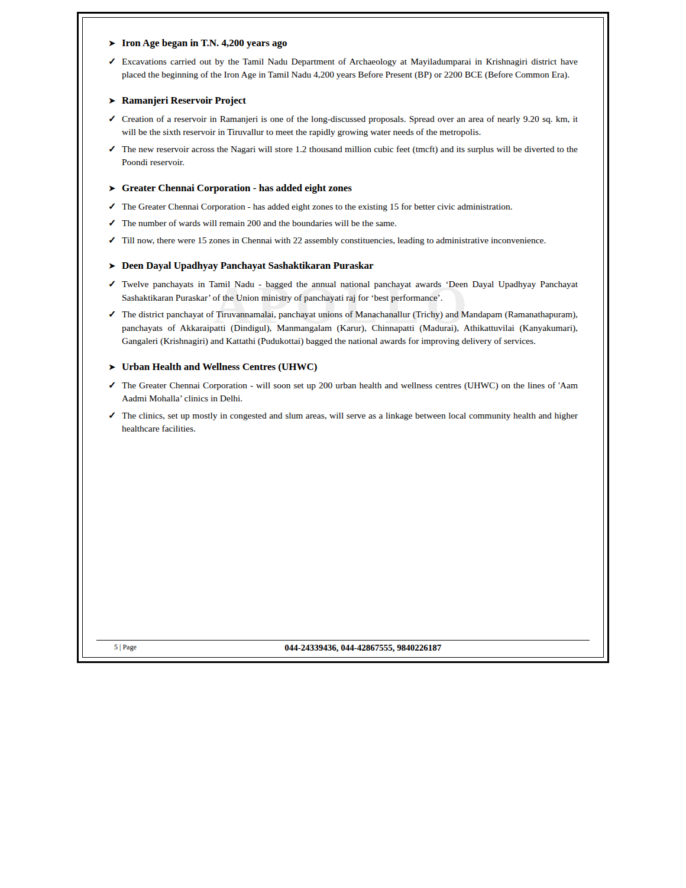APOLLO
➤
Iron Age began in T.N. 4,200 years ago
✓Excavations carried out by the Tamil Nadu Department of Archaeology at Mayiladumparai in Krishnagiri district have placed the beginning of the Iron Age in Tamil Nadu 4,200 years Before Present (BP) or 2200 BCE (Before Common Era).
➤
Ramanjeri Reservoir Project
✓Creation of a reservoir in Ramanjeri is one of the long-discussed proposals. Spread over an area of nearly 9.20 sq. km, it will be the sixth reservoir in Tiruvallur to meet the rapidly growing water needs of the metropolis.
✓The new reservoir across the Nagari will store 1.2 thousand million cubic feet (tmcft) and its surplus will be diverted to the Poondi reservoir.
➤
Greater Chennai Corporation - has added eight zones
✓The Greater Chennai Corporation - has added eight zones to the existing 15 for better civic administration.
✓The number of wards will remain 200 and the boundaries will be the same.
✓Till now, there were 15 zones in Chennai with 22 assembly constituencies, leading to administrative inconvenience.
➤
Deen Dayal Upadhyay Panchayat Sashaktikaran Puraskar
✓Twelve panchayats in Tamil Nadu - bagged the annual national panchayat awards ‘Deen Dayal Upadhyay Panchayat Sashaktikaran Puraskar’ of the Union ministry of panchayati raj for ‘best performance’.
✓The district panchayat of Tiruvannamalai, panchayat unions of Manachanallur (Trichy) and Mandapam (Ramanathapuram), panchayats of Akkaraipatti (Dindigul), Manmangalam (Karur), Chinnapatti (Madurai), Athikattuvilai (Kanyakumari), Gangaleri (Krishnagiri) and Kattathi (Pudukottai) bagged the national awards for improving delivery of services.
➤
Urban Health and Wellness Centres (UHWC)
✓The Greater Chennai Corporation - will soon set up 200 urban health and wellness centres (UHWC) on the lines of 'Aam Aadmi Mohalla’ clinics in Delhi.
✓The clinics, set up mostly in congested and slum areas, will serve as a linkage between local community health and higher healthcare facilities.
5 | Page 044-24339436, 044-42867555, 9840226187